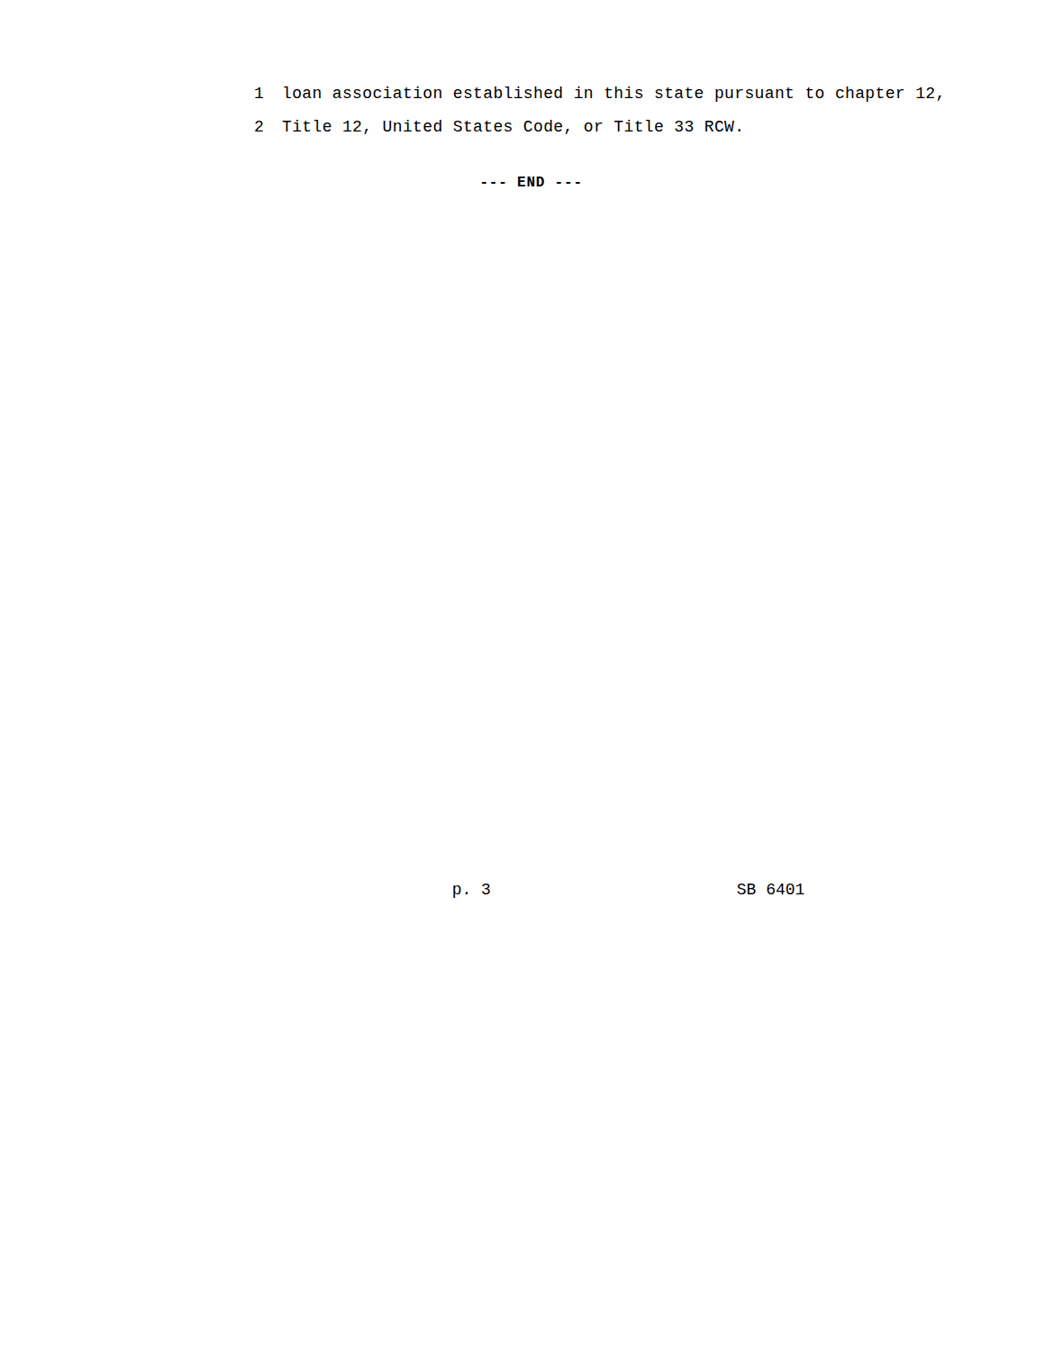1 loan association established in this state pursuant to chapter 12,
2 Title 12, United States Code, or Title 33 RCW.
--- END ---
p. 3 SB 6401